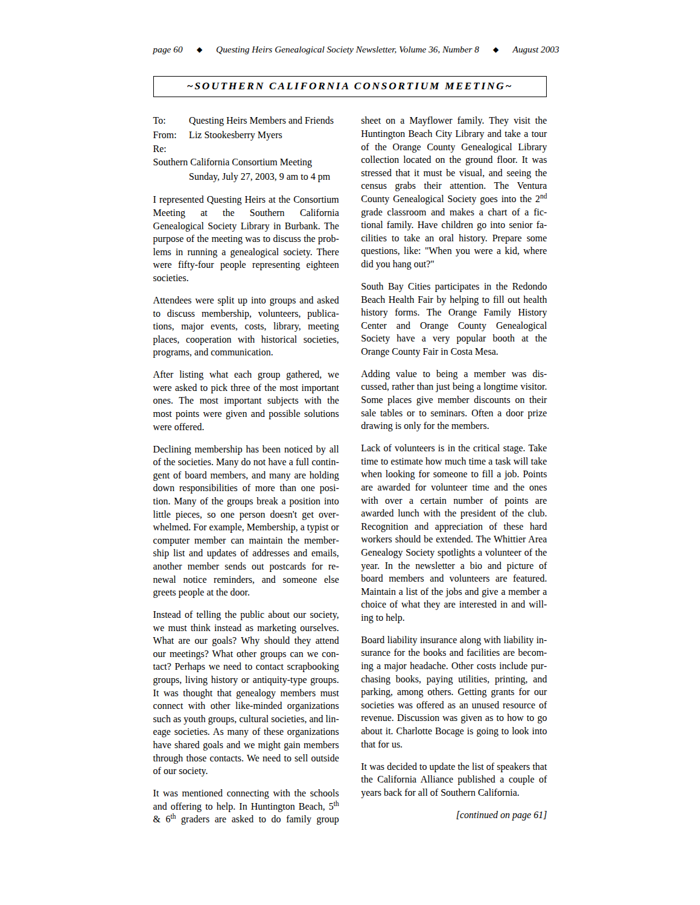page 60 ◆ Questing Heirs Genealogical Society Newsletter, Volume 36, Number 8 ◆ August 2003
~SOUTHERN CALIFORNIA CONSORTIUM MEETING~
To: Questing Heirs Members and Friends From: Liz Stookesberry Myers Re: Southern California Consortium Meeting Sunday, July 27, 2003, 9 am to 4 pm
I represented Questing Heirs at the Consortium Meeting at the Southern California Genealogical Society Library in Burbank. The purpose of the meeting was to discuss the problems in running a genealogical society. There were fifty-four people representing eighteen societies.
Attendees were split up into groups and asked to discuss membership, volunteers, publications, major events, costs, library, meeting places, cooperation with historical societies, programs, and communication.
After listing what each group gathered, we were asked to pick three of the most important ones. The most important subjects with the most points were given and possible solutions were offered.
Declining membership has been noticed by all of the societies. Many do not have a full contingent of board members, and many are holding down responsibilities of more than one position. Many of the groups break a position into little pieces, so one person doesn't get overwhelmed. For example, Membership, a typist or computer member can maintain the membership list and updates of addresses and emails, another member sends out postcards for renewal notice reminders, and someone else greets people at the door.
Instead of telling the public about our society, we must think instead as marketing ourselves. What are our goals? Why should they attend our meetings? What other groups can we contact? Perhaps we need to contact scrapbooking groups, living history or antiquity-type groups. It was thought that genealogy members must connect with other like-minded organizations such as youth groups, cultural societies, and lineage societies. As many of these organizations have shared goals and we might gain members through those contacts. We need to sell outside of our society.
It was mentioned connecting with the schools and offering to help. In Huntington Beach, 5th & 6th graders are asked to do family group sheet on a Mayflower family. They visit the Huntington Beach City Library and take a tour of the Orange County Genealogical Library collection located on the ground floor. It was stressed that it must be visual, and seeing the census grabs their attention. The Ventura County Genealogical Society goes into the 2nd grade classroom and makes a chart of a fictional family. Have children go into senior facilities to take an oral history. Prepare some questions, like: "When you were a kid, where did you hang out?"
South Bay Cities participates in the Redondo Beach Health Fair by helping to fill out health history forms. The Orange Family History Center and Orange County Genealogical Society have a very popular booth at the Orange County Fair in Costa Mesa.
Adding value to being a member was discussed, rather than just being a longtime visitor. Some places give member discounts on their sale tables or to seminars. Often a door prize drawing is only for the members.
Lack of volunteers is in the critical stage. Take time to estimate how much time a task will take when looking for someone to fill a job. Points are awarded for volunteer time and the ones with over a certain number of points are awarded lunch with the president of the club. Recognition and appreciation of these hard workers should be extended. The Whittier Area Genealogy Society spotlights a volunteer of the year. In the newsletter a bio and picture of board members and volunteers are featured. Maintain a list of the jobs and give a member a choice of what they are interested in and willing to help.
Board liability insurance along with liability insurance for the books and facilities are becoming a major headache. Other costs include purchasing books, paying utilities, printing, and parking, among others. Getting grants for our societies was offered as an unused resource of revenue. Discussion was given as to how to go about it. Charlotte Bocage is going to look into that for us.
It was decided to update the list of speakers that the California Alliance published a couple of years back for all of Southern California.
[continued on page 61]